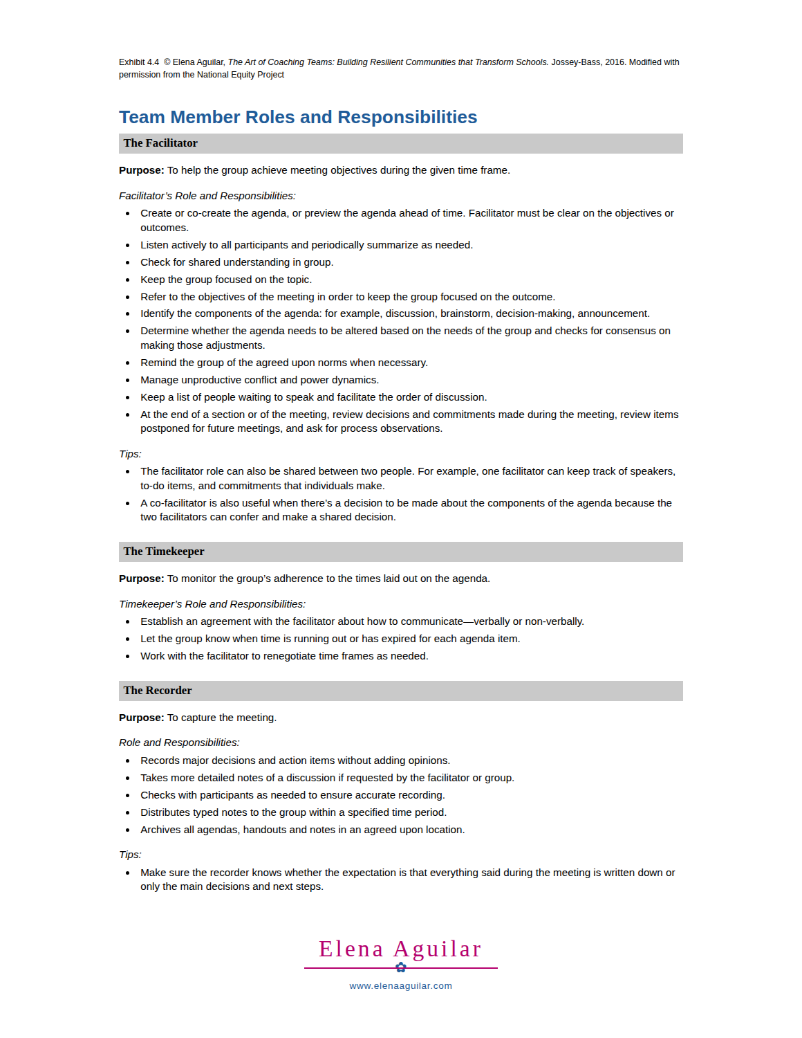Exhibit 4.4 © Elena Aguilar, The Art of Coaching Teams: Building Resilient Communities that Transform Schools. Jossey-Bass, 2016. Modified with permission from the National Equity Project
Team Member Roles and Responsibilities
The Facilitator
Purpose: To help the group achieve meeting objectives during the given time frame.
Facilitator’s Role and Responsibilities:
Create or co-create the agenda, or preview the agenda ahead of time. Facilitator must be clear on the objectives or outcomes.
Listen actively to all participants and periodically summarize as needed.
Check for shared understanding in group.
Keep the group focused on the topic.
Refer to the objectives of the meeting in order to keep the group focused on the outcome.
Identify the components of the agenda: for example, discussion, brainstorm, decision-making, announcement.
Determine whether the agenda needs to be altered based on the needs of the group and checks for consensus on making those adjustments.
Remind the group of the agreed upon norms when necessary.
Manage unproductive conflict and power dynamics.
Keep a list of people waiting to speak and facilitate the order of discussion.
At the end of a section or of the meeting, review decisions and commitments made during the meeting, review items postponed for future meetings, and ask for process observations.
Tips:
The facilitator role can also be shared between two people. For example, one facilitator can keep track of speakers, to-do items, and commitments that individuals make.
A co-facilitator is also useful when there’s a decision to be made about the components of the agenda because the two facilitators can confer and make a shared decision.
The Timekeeper
Purpose: To monitor the group’s adherence to the times laid out on the agenda.
Timekeeper’s Role and Responsibilities:
Establish an agreement with the facilitator about how to communicate—verbally or non-verbally.
Let the group know when time is running out or has expired for each agenda item.
Work with the facilitator to renegotiate time frames as needed.
The Recorder
Purpose: To capture the meeting.
Role and Responsibilities:
Records major decisions and action items without adding opinions.
Takes more detailed notes of a discussion if requested by the facilitator or group.
Checks with participants as needed to ensure accurate recording.
Distributes typed notes to the group within a specified time period.
Archives all agendas, handouts and notes in an agreed upon location.
Tips:
Make sure the recorder knows whether the expectation is that everything said during the meeting is written down or only the main decisions and next steps.
Elena Aguilar
✿
www.elenaaguilar.com